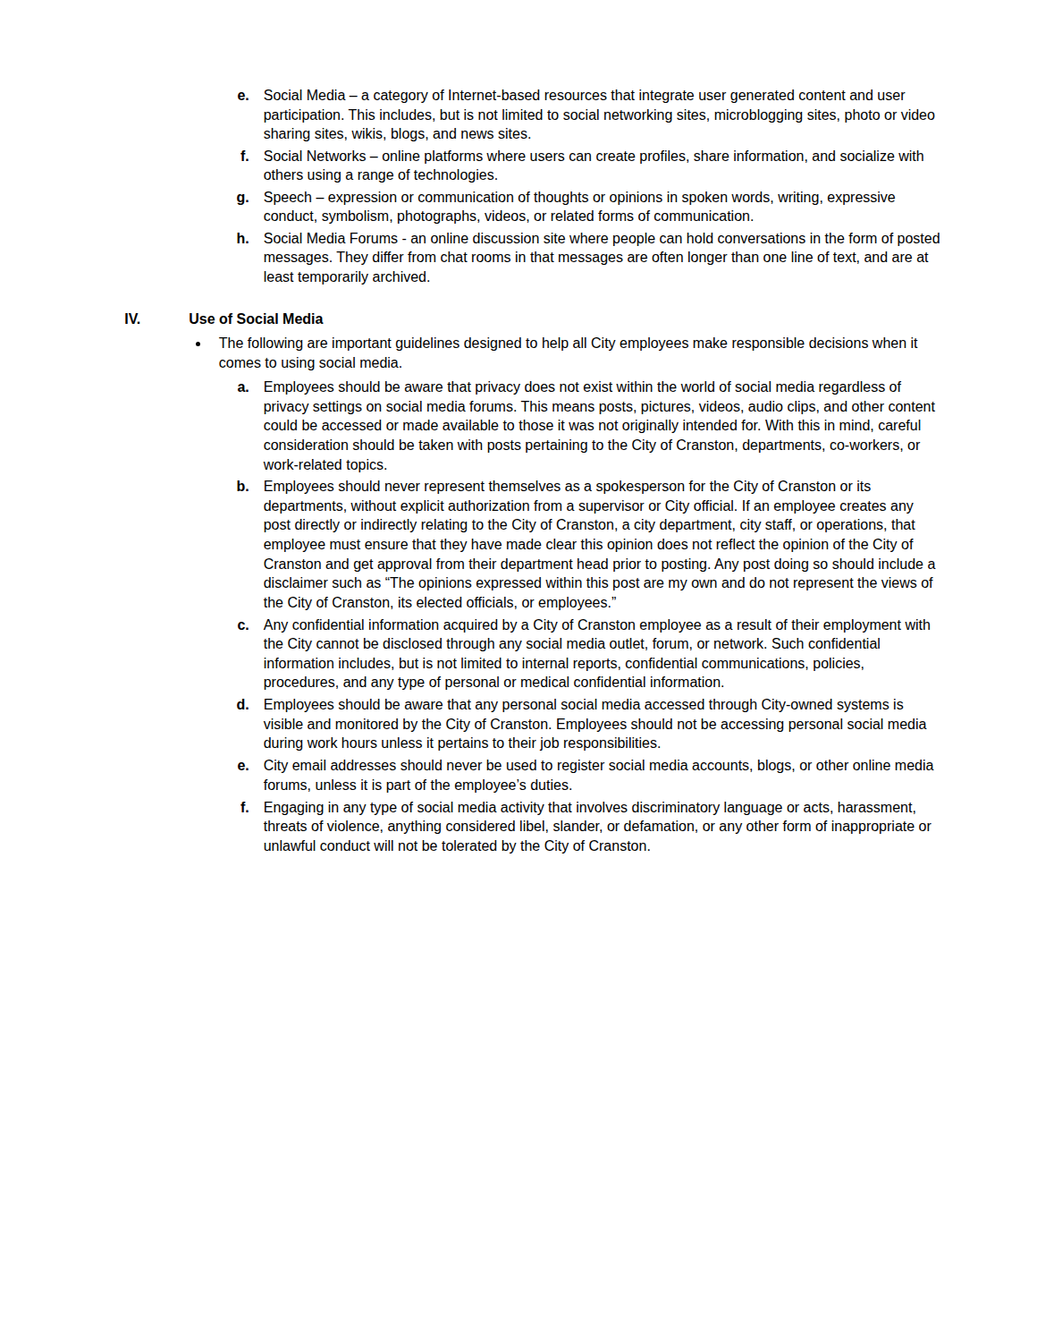Social Media – a category of Internet-based resources that integrate user generated content and user participation. This includes, but is not limited to social networking sites, microblogging sites, photo or video sharing sites, wikis, blogs, and news sites.
Social Networks – online platforms where users can create profiles, share information, and socialize with others using a range of technologies.
Speech – expression or communication of thoughts or opinions in spoken words, writing, expressive conduct, symbolism, photographs, videos, or related forms of communication.
Social Media Forums - an online discussion site where people can hold conversations in the form of posted messages. They differ from chat rooms in that messages are often longer than one line of text, and are at least temporarily archived.
IV. Use of Social Media
The following are important guidelines designed to help all City employees make responsible decisions when it comes to using social media.
Employees should be aware that privacy does not exist within the world of social media regardless of privacy settings on social media forums. This means posts, pictures, videos, audio clips, and other content could be accessed or made available to those it was not originally intended for. With this in mind, careful consideration should be taken with posts pertaining to the City of Cranston, departments, co-workers, or work-related topics.
Employees should never represent themselves as a spokesperson for the City of Cranston or its departments, without explicit authorization from a supervisor or City official. If an employee creates any post directly or indirectly relating to the City of Cranston, a city department, city staff, or operations, that employee must ensure that they have made clear this opinion does not reflect the opinion of the City of Cranston and get approval from their department head prior to posting. Any post doing so should include a disclaimer such as “The opinions expressed within this post are my own and do not represent the views of the City of Cranston, its elected officials, or employees.”
Any confidential information acquired by a City of Cranston employee as a result of their employment with the City cannot be disclosed through any social media outlet, forum, or network. Such confidential information includes, but is not limited to internal reports, confidential communications, policies, procedures, and any type of personal or medical confidential information.
Employees should be aware that any personal social media accessed through City-owned systems is visible and monitored by the City of Cranston. Employees should not be accessing personal social media during work hours unless it pertains to their job responsibilities.
City email addresses should never be used to register social media accounts, blogs, or other online media forums, unless it is part of the employee’s duties.
Engaging in any type of social media activity that involves discriminatory language or acts, harassment, threats of violence, anything considered libel, slander, or defamation, or any other form of inappropriate or unlawful conduct will not be tolerated by the City of Cranston.